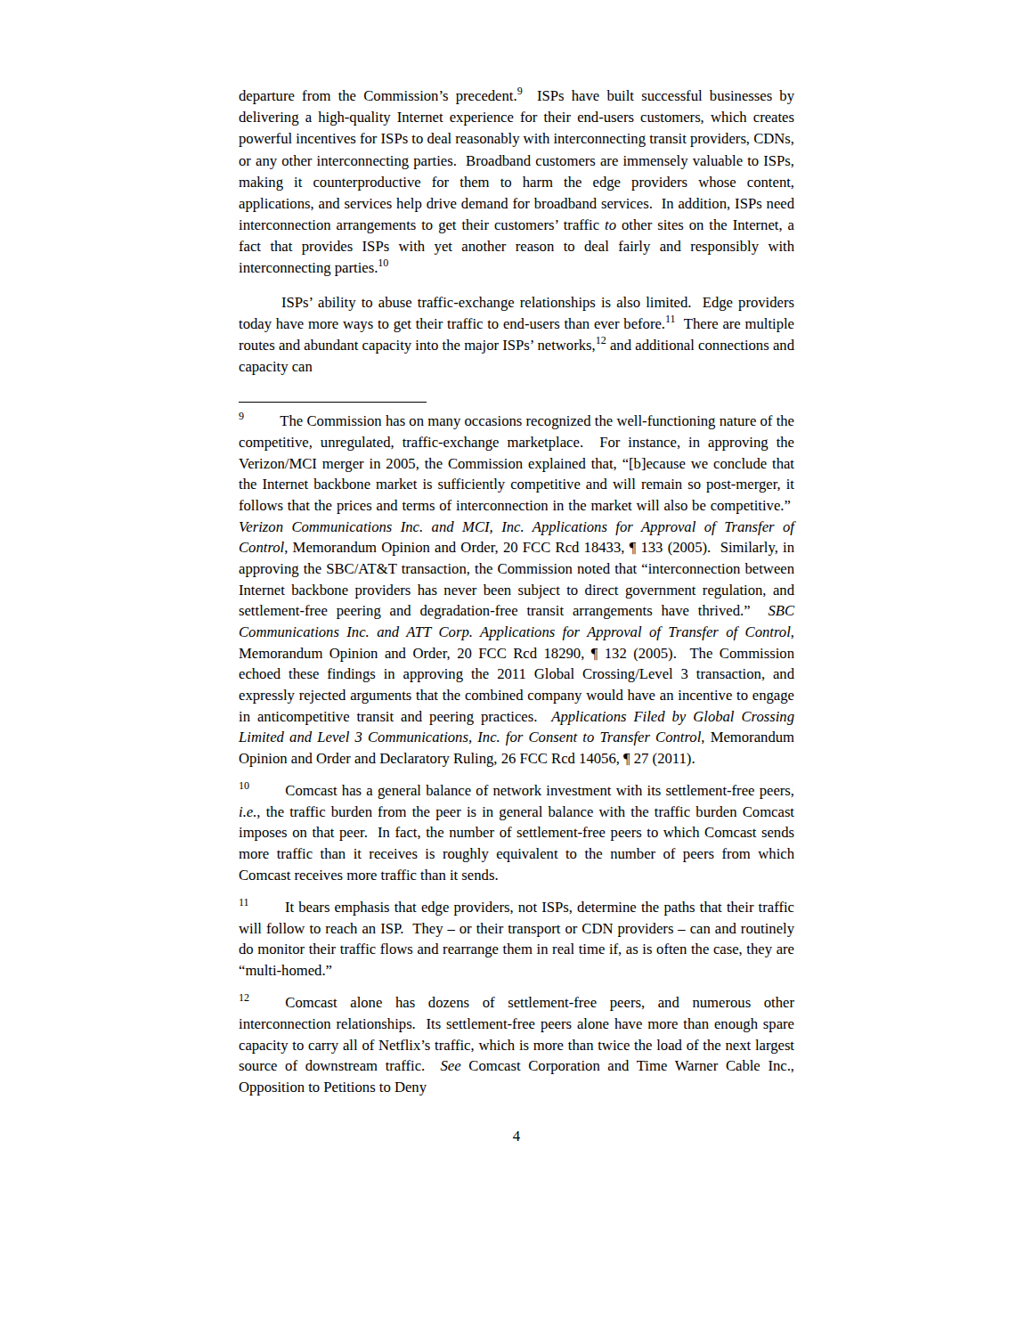departure from the Commission’s precedent.9 ISPs have built successful businesses by delivering a high-quality Internet experience for their end-users customers, which creates powerful incentives for ISPs to deal reasonably with interconnecting transit providers, CDNs, or any other interconnecting parties. Broadband customers are immensely valuable to ISPs, making it counterproductive for them to harm the edge providers whose content, applications, and services help drive demand for broadband services. In addition, ISPs need interconnection arrangements to get their customers’ traffic to other sites on the Internet, a fact that provides ISPs with yet another reason to deal fairly and responsibly with interconnecting parties.10
ISPs’ ability to abuse traffic-exchange relationships is also limited. Edge providers today have more ways to get their traffic to end-users than ever before.11 There are multiple routes and abundant capacity into the major ISPs’ networks,12 and additional connections and capacity can
9 The Commission has on many occasions recognized the well-functioning nature of the competitive, unregulated, traffic-exchange marketplace. For instance, in approving the Verizon/MCI merger in 2005, the Commission explained that, “[b]ecause we conclude that the Internet backbone market is sufficiently competitive and will remain so post-merger, it follows that the prices and terms of interconnection in the market will also be competitive.” Verizon Communications Inc. and MCI, Inc. Applications for Approval of Transfer of Control, Memorandum Opinion and Order, 20 FCC Rcd 18433, ¶ 133 (2005). Similarly, in approving the SBC/AT&T transaction, the Commission noted that “interconnection between Internet backbone providers has never been subject to direct government regulation, and settlement-free peering and degradation-free transit arrangements have thrived.” SBC Communications Inc. and ATT Corp. Applications for Approval of Transfer of Control, Memorandum Opinion and Order, 20 FCC Rcd 18290, ¶ 132 (2005). The Commission echoed these findings in approving the 2011 Global Crossing/Level 3 transaction, and expressly rejected arguments that the combined company would have an incentive to engage in anticompetitive transit and peering practices. Applications Filed by Global Crossing Limited and Level 3 Communications, Inc. for Consent to Transfer Control, Memorandum Opinion and Order and Declaratory Ruling, 26 FCC Rcd 14056, ¶ 27 (2011).
10 Comcast has a general balance of network investment with its settlement-free peers, i.e., the traffic burden from the peer is in general balance with the traffic burden Comcast imposes on that peer. In fact, the number of settlement-free peers to which Comcast sends more traffic than it receives is roughly equivalent to the number of peers from which Comcast receives more traffic than it sends.
11 It bears emphasis that edge providers, not ISPs, determine the paths that their traffic will follow to reach an ISP. They – or their transport or CDN providers – can and routinely do monitor their traffic flows and rearrange them in real time if, as is often the case, they are “multi-homed.”
12 Comcast alone has dozens of settlement-free peers, and numerous other interconnection relationships. Its settlement-free peers alone have more than enough spare capacity to carry all of Netflix’s traffic, which is more than twice the load of the next largest source of downstream traffic. See Comcast Corporation and Time Warner Cable Inc., Opposition to Petitions to Deny
4